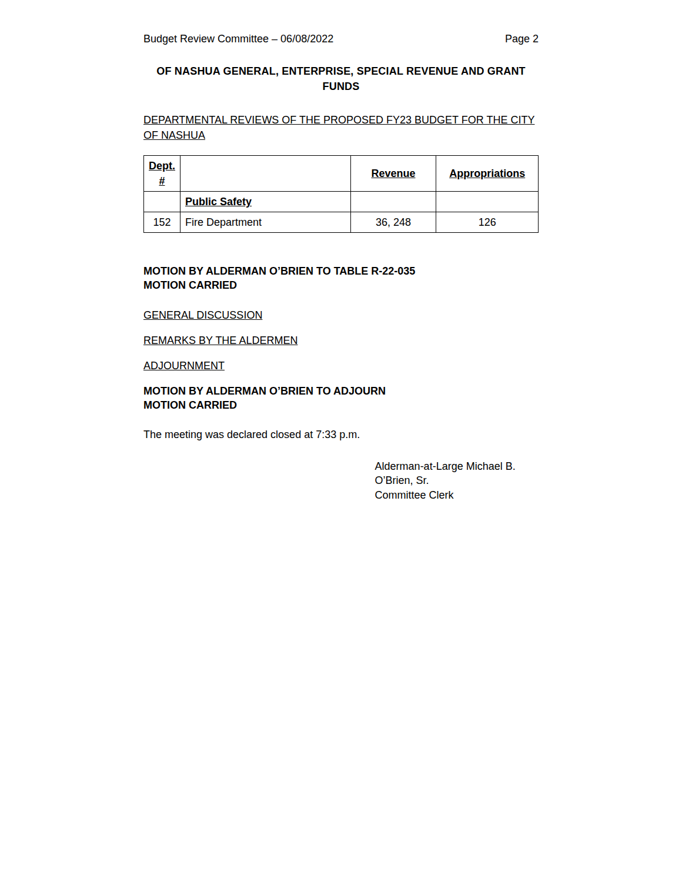Budget Review Committee – 06/08/2022
Page 2
OF NASHUA GENERAL, ENTERPRISE, SPECIAL REVENUE AND GRANT FUNDS
DEPARTMENTAL REVIEWS OF THE PROPOSED FY23 BUDGET FOR THE CITY OF NASHUA
| Dept. # | | Revenue | Appropriations |
| --- | --- | --- | --- |
| | Public Safety | | |
| 152 | Fire Department | 36, 248 | 126 |
MOTION BY ALDERMAN O’BRIEN TO TABLE R-22-035
MOTION CARRIED
GENERAL DISCUSSION
REMARKS BY THE ALDERMEN
ADJOURNMENT
MOTION BY ALDERMAN O’BRIEN TO ADJOURN
MOTION CARRIED
The meeting was declared closed at 7:33 p.m.
Alderman-at-Large Michael B. O’Brien, Sr.
Committee Clerk